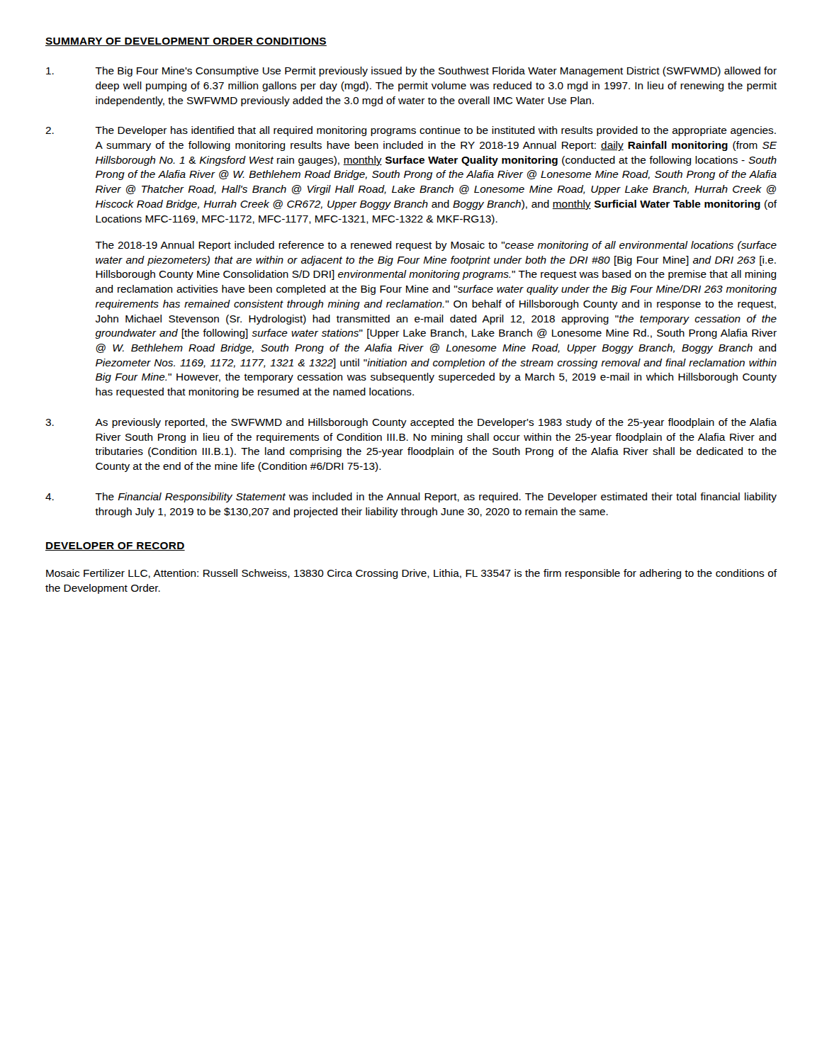SUMMARY OF DEVELOPMENT ORDER CONDITIONS
1.
The Big Four Mine's Consumptive Use Permit previously issued by the Southwest Florida Water Management District (SWFWMD) allowed for deep well pumping of 6.37 million gallons per day (mgd). The permit volume was reduced to 3.0 mgd in 1997. In lieu of renewing the permit independently, the SWFWMD previously added the 3.0 mgd of water to the overall IMC Water Use Plan.
2.
The Developer has identified that all required monitoring programs continue to be instituted with results provided to the appropriate agencies. A summary of the following monitoring results have been included in the RY 2018-19 Annual Report: daily Rainfall monitoring (from SE Hillsborough No. 1 & Kingsford West rain gauges), monthly Surface Water Quality monitoring (conducted at the following locations - South Prong of the Alafia River @ W. Bethlehem Road Bridge, South Prong of the Alafia River @ Lonesome Mine Road, South Prong of the Alafia River @ Thatcher Road, Hall's Branch @ Virgil Hall Road, Lake Branch @ Lonesome Mine Road, Upper Lake Branch, Hurrah Creek @ Hiscock Road Bridge, Hurrah Creek @ CR672, Upper Boggy Branch and Boggy Branch), and monthly Surficial Water Table monitoring (of Locations MFC-1169, MFC-1172, MFC-1177, MFC-1321, MFC-1322 & MKF-RG13).
The 2018-19 Annual Report included reference to a renewed request by Mosaic to "cease monitoring of all environmental locations (surface water and piezometers) that are within or adjacent to the Big Four Mine footprint under both the DRI #80 [Big Four Mine] and DRI 263 [i.e. Hillsborough County Mine Consolidation S/D DRI] environmental monitoring programs." The request was based on the premise that all mining and reclamation activities have been completed at the Big Four Mine and "surface water quality under the Big Four Mine/DRI 263 monitoring requirements has remained consistent through mining and reclamation." On behalf of Hillsborough County and in response to the request, John Michael Stevenson (Sr. Hydrologist) had transmitted an e-mail dated April 12, 2018 approving "the temporary cessation of the groundwater and [the following] surface water stations" [Upper Lake Branch, Lake Branch @ Lonesome Mine Rd., South Prong Alafia River @ W. Bethlehem Road Bridge, South Prong of the Alafia River @ Lonesome Mine Road, Upper Boggy Branch, Boggy Branch and Piezometer Nos. 1169, 1172, 1177, 1321 & 1322] until "initiation and completion of the stream crossing removal and final reclamation within Big Four Mine." However, the temporary cessation was subsequently superceded by a March 5, 2019 e-mail in which Hillsborough County has requested that monitoring be resumed at the named locations.
3.
As previously reported, the SWFWMD and Hillsborough County accepted the Developer's 1983 study of the 25-year floodplain of the Alafia River South Prong in lieu of the requirements of Condition III.B. No mining shall occur within the 25-year floodplain of the Alafia River and tributaries (Condition III.B.1). The land comprising the 25-year floodplain of the South Prong of the Alafia River shall be dedicated to the County at the end of the mine life (Condition #6/DRI 75-13).
4.
The Financial Responsibility Statement was included in the Annual Report, as required. The Developer estimated their total financial liability through July 1, 2019 to be $130,207 and projected their liability through June 30, 2020 to remain the same.
DEVELOPER OF RECORD
Mosaic Fertilizer LLC, Attention: Russell Schweiss, 13830 Circa Crossing Drive, Lithia, FL 33547 is the firm responsible for adhering to the conditions of the Development Order.